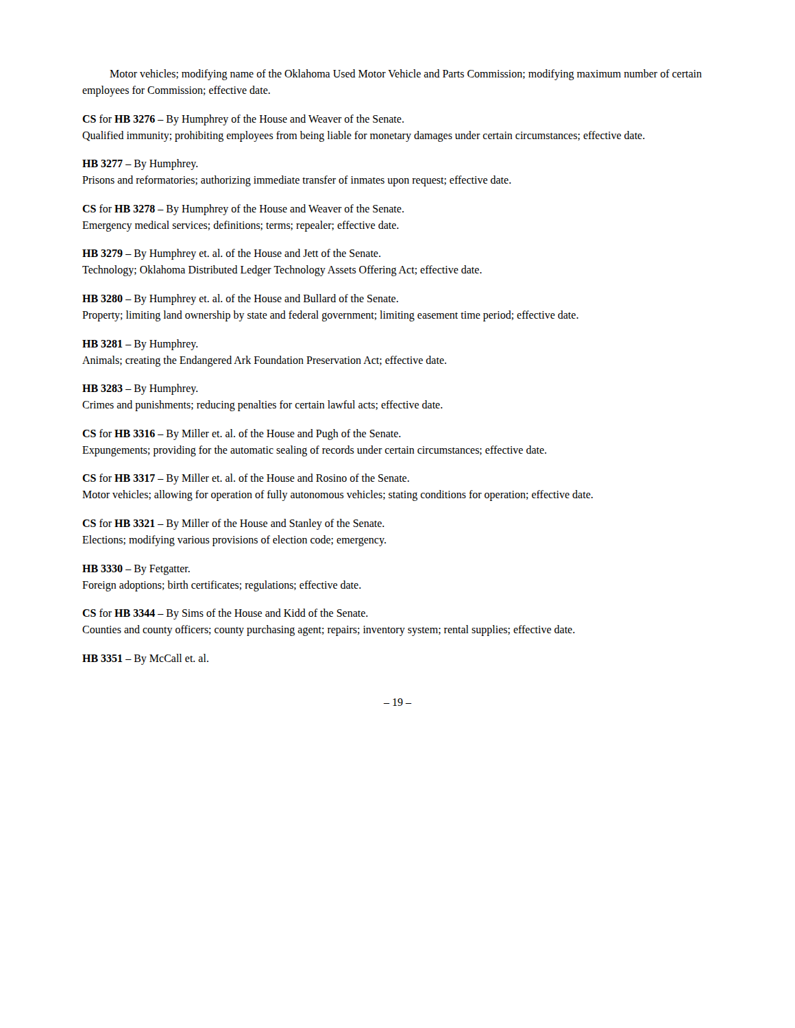Motor vehicles; modifying name of the Oklahoma Used Motor Vehicle and Parts Commission; modifying maximum number of certain employees for Commission; effective date.
CS for HB 3276 – By Humphrey of the House and Weaver of the Senate.
Qualified immunity; prohibiting employees from being liable for monetary damages under certain circumstances; effective date.
HB 3277 – By Humphrey.
Prisons and reformatories; authorizing immediate transfer of inmates upon request; effective date.
CS for HB 3278 – By Humphrey of the House and Weaver of the Senate.
Emergency medical services; definitions; terms; repealer; effective date.
HB 3279 – By Humphrey et. al. of the House and Jett of the Senate.
Technology; Oklahoma Distributed Ledger Technology Assets Offering Act; effective date.
HB 3280 – By Humphrey et. al. of the House and Bullard of the Senate.
Property; limiting land ownership by state and federal government; limiting easement time period; effective date.
HB 3281 – By Humphrey.
Animals; creating the Endangered Ark Foundation Preservation Act; effective date.
HB 3283 – By Humphrey.
Crimes and punishments; reducing penalties for certain lawful acts; effective date.
CS for HB 3316 – By Miller et. al. of the House and Pugh of the Senate.
Expungements; providing for the automatic sealing of records under certain circumstances; effective date.
CS for HB 3317 – By Miller et. al. of the House and Rosino of the Senate.
Motor vehicles; allowing for operation of fully autonomous vehicles; stating conditions for operation; effective date.
CS for HB 3321 – By Miller of the House and Stanley of the Senate.
Elections; modifying various provisions of election code; emergency.
HB 3330 – By Fetgatter.
Foreign adoptions; birth certificates; regulations; effective date.
CS for HB 3344 – By Sims of the House and Kidd of the Senate.
Counties and county officers; county purchasing agent; repairs; inventory system; rental supplies; effective date.
HB 3351 – By McCall et. al.
– 19 –